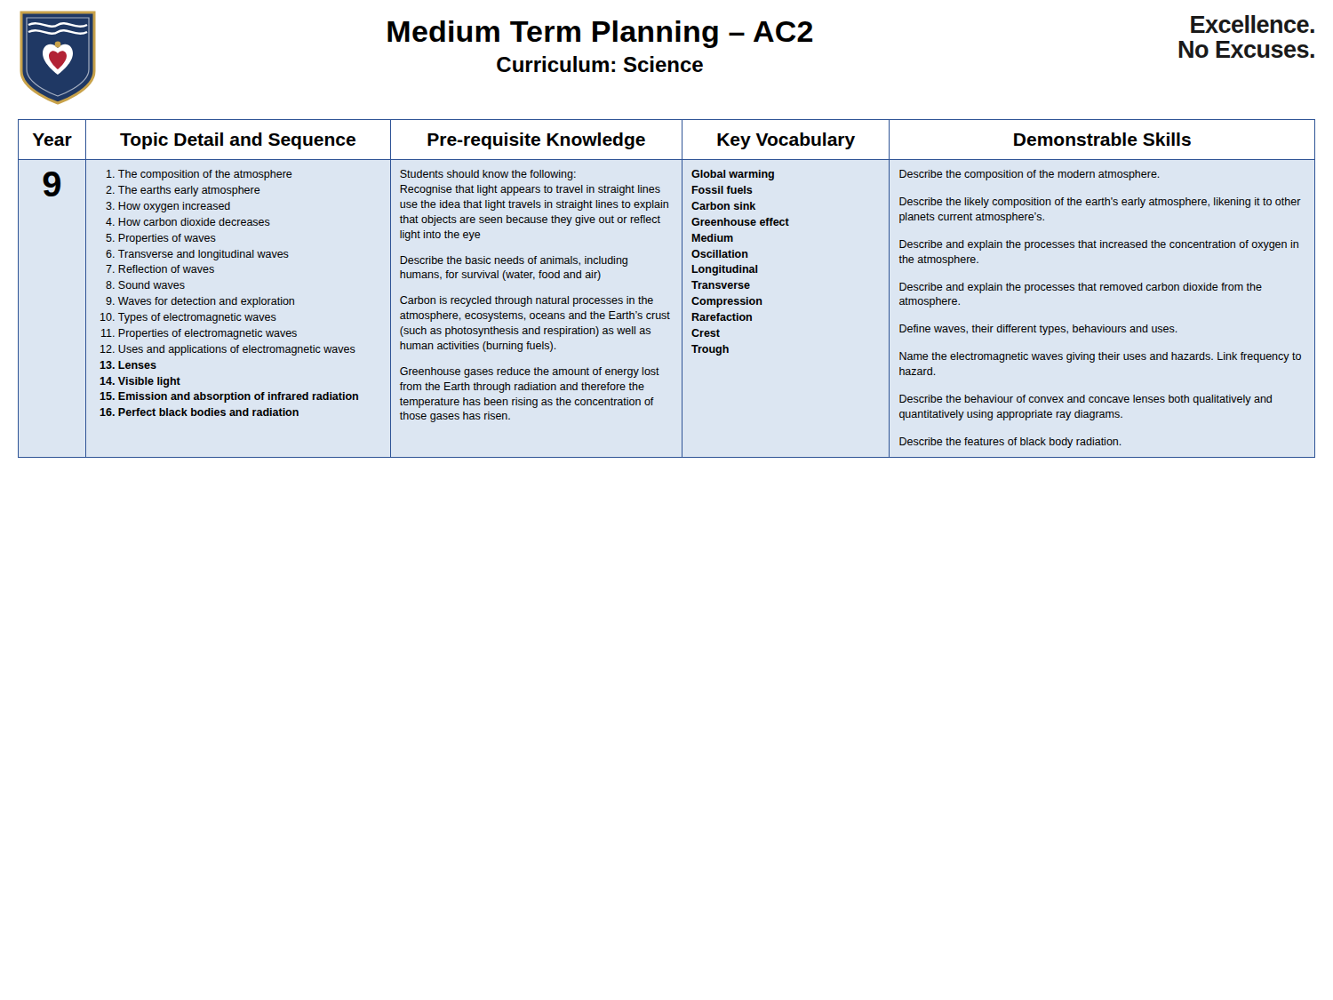Medium Term Planning – AC2
Curriculum: Science
Excellence. No Excuses.
| Year | Topic Detail and Sequence | Pre-requisite Knowledge | Key Vocabulary | Demonstrable Skills |
| --- | --- | --- | --- | --- |
| 9 | The composition of the atmosphere The earths early atmosphere How oxygen increased How carbon dioxide decreases Properties of waves Transverse and longitudinal waves Reflection of waves Sound waves Waves for detection and exploration Types of electromagnetic waves Properties of electromagnetic waves Uses and applications of electromagnetic waves Lenses Visible light Emission and absorption of infrared radiation Perfect black bodies and radiation | Students should know the following: Recognise that light appears to travel in straight lines use the idea that light travels in straight lines to explain that objects are seen because they give out or reflect light into the eye Describe the basic needs of animals, including humans, for survival (water, food and air) Carbon is recycled through natural processes in the atmosphere, ecosystems, oceans and the Earth’s crust (such as photosynthesis and respiration) as well as human activities (burning fuels). Greenhouse gases reduce the amount of energy lost from the Earth through radiation and therefore the temperature has been rising as the concentration of those gases has risen. | Global warming Fossil fuels Carbon sink Greenhouse effect Medium Oscillation Longitudinal Transverse Compression Rarefaction Crest Trough | Describe the composition of the modern atmosphere. Describe the likely composition of the earth's early atmosphere, likening it to other planets current atmosphere’s. Describe and explain the processes that increased the concentration of oxygen in the atmosphere. Describe and explain the processes that removed carbon dioxide from the atmosphere. Define waves, their different types, behaviours and uses. Name the electromagnetic waves giving their uses and hazards. Link frequency to hazard. Describe the behaviour of convex and concave lenses both qualitatively and quantitatively using appropriate ray diagrams. Describe the features of black body radiation. |